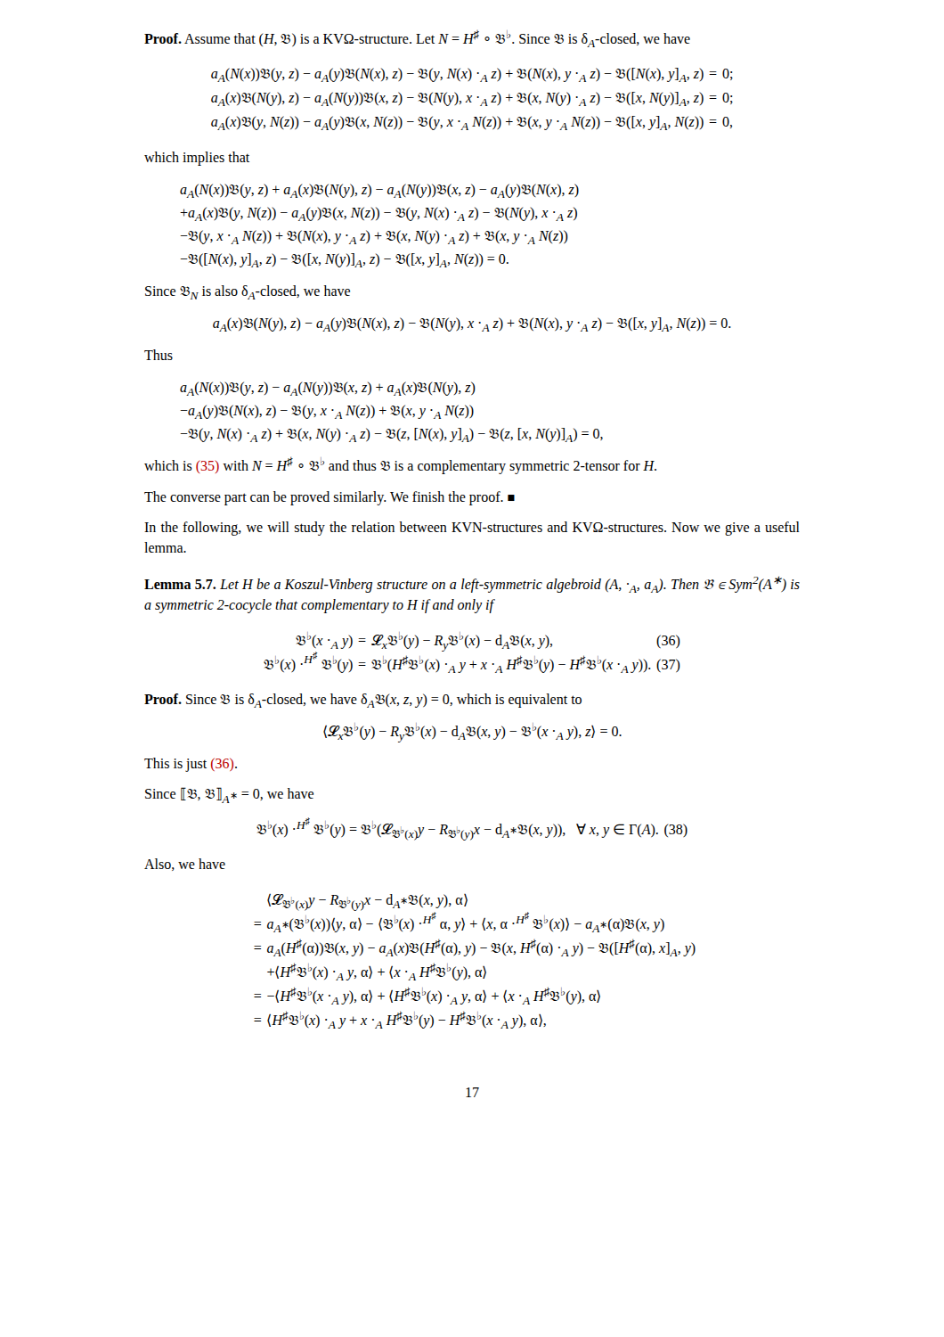Proof. Assume that (H, 𝔅) is a KVΩ-structure. Let N = H♯ ∘ 𝔅♭. Since 𝔅 is δA-closed, we have
| a A ( N ( x ))𝔅( y , z ) − a A ( y )𝔅( N ( x ), z ) − 𝔅( y , N ( x ) · A z ) + 𝔅( N ( x ), y · A z ) − 𝔅([ N ( x ), y ] A , z ) | = | 0; |
| a A ( x )𝔅( N ( y ), z ) − a A ( N ( y ))𝔅( x , z ) − 𝔅( N ( y ), x · A z ) + 𝔅( x , N ( y ) · A z ) − 𝔅([ x , N ( y )] A , z ) | = | 0; |
| a A ( x )𝔅( y , N ( z )) − a A ( y )𝔅( x , N ( z )) − 𝔅( y , x · A N ( z )) + 𝔅( x , y · A N ( z )) − 𝔅([ x , y ] A , N ( z )) | = | 0, |
which implies that
aA(N(x))𝔅(y, z) + aA(x)𝔅(N(y), z) − aA(N(y))𝔅(x, z) − aA(y)𝔅(N(x), z)
+aA(x)𝔅(y, N(z)) − aA(y)𝔅(x, N(z)) − 𝔅(y, N(x) ·A z) − 𝔅(N(y), x ·A z)
−𝔅(y, x ·A N(z)) + 𝔅(N(x), y ·A z) + 𝔅(x, N(y) ·A z) + 𝔅(x, y ·A N(z))
−𝔅([N(x), y]A, z) − 𝔅([x, N(y)]A, z) − 𝔅([x, y]A, N(z)) = 0.
Since 𝔅N is also δA-closed, we have
aA(x)𝔅(N(y), z) − aA(y)𝔅(N(x), z) − 𝔅(N(y), x ·A z) + 𝔅(N(x), y ·A z) − 𝔅([x, y]A, N(z)) = 0.
Thus
aA(N(x))𝔅(y, z) − aA(N(y))𝔅(x, z) + aA(x)𝔅(N(y), z)
−aA(y)𝔅(N(x), z) − 𝔅(y, x ·A N(z)) + 𝔅(x, y ·A N(z))
−𝔅(y, N(x) ·A z) + 𝔅(x, N(y) ·A z) − 𝔅(z, [N(x), y]A) − 𝔅(z, [x, N(y)]A) = 0,
which is (35) with N = H♯ ∘ 𝔅♭ and thus 𝔅 is a complementary symmetric 2-tensor for H.
The converse part can be proved similarly. We finish the proof. ■
In the following, we will study the relation between KVN-structures and KVΩ-structures. Now we give a useful lemma.
Lemma 5.7. Let H be a Koszul-Vinberg structure on a left-symmetric algebroid (A, ·A, aA). Then 𝔅 ∈ Sym2(A∗) is a symmetric 2-cocycle that complementary to H if and only if
| 𝔅 ♭ ( x · A y ) | = | 𝓛 x 𝔅 ♭ ( y ) − R y 𝔅 ♭ ( x ) − d A 𝔅( x , y ), | (36) |
| 𝔅 ♭ ( x ) · H ♯ 𝔅 ♭ ( y ) | = | 𝔅 ♭ ( H ♯ 𝔅 ♭ ( x ) · A y + x · A H ♯ 𝔅 ♭ ( y ) − H ♯ 𝔅 ♭ ( x · A y )). | (37) |
Proof. Since 𝔅 is δA-closed, we have δA𝔅(x, z, y) = 0, which is equivalent to
⟨𝓛x𝔅♭(y) − Ry 𝔅♭(x) − dA𝔅(x, y) − 𝔅♭(x ·A y), z⟩ = 0.
This is just (36).
Since ⟦𝔅, 𝔅⟧A∗ = 0, we have
| 𝔅 ♭ ( x ) · H ♯ 𝔅 ♭ ( y ) = 𝔅 ♭ (𝓛 𝔅 ♭ ( x ) y − R 𝔅 ♭ ( y ) x − d A ∗ 𝔅( x , y )), | | ∀ x , y ∈ Γ( A ). | (38) |
Also, we have
| | | ⟨𝓛 𝔅 ♭ ( x ) y − R 𝔅 ♭ ( y ) x − d A ∗ 𝔅( x , y ), α⟩ |
| | = | a A ∗ (𝔅 ♭ ( x ))⟨ y , α⟩ − ⟨𝔅 ♭ ( x ) · H ♯ α, y ⟩ + ⟨ x , α · H ♯ 𝔅 ♭ ( x )⟩ − a A ∗ (α)𝔅( x , y ) |
| | = | a A ( H ♯ (α))𝔅( x , y ) − a A ( x )𝔅( H ♯ (α), y ) − 𝔅( x , H ♯ (α) · A y ) − 𝔅([ H ♯ (α), x ] A , y ) |
| | | +⟨ H ♯ 𝔅 ♭ ( x ) · A y , α⟩ + ⟨ x · A H ♯ 𝔅 ♭ ( y ), α⟩ |
| | = | −⟨ H ♯ 𝔅 ♭ ( x · A y ), α⟩ + ⟨ H ♯ 𝔅 ♭ ( x ) · A y , α⟩ + ⟨ x · A H ♯ 𝔅 ♭ ( y ), α⟩ |
| | = | ⟨ H ♯ 𝔅 ♭ ( x ) · A y + x · A H ♯ 𝔅 ♭ ( y ) − H ♯ 𝔅 ♭ ( x · A y ), α⟩, |
17